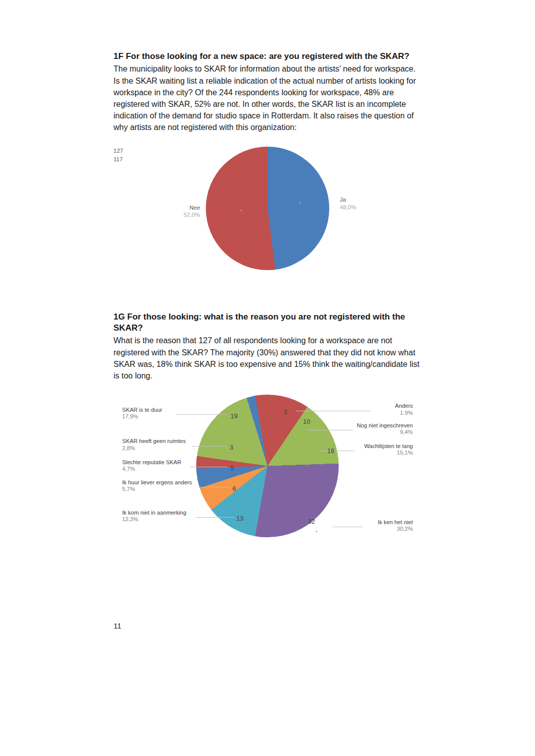1F For those looking for a new space: are you registered with the SKAR?
The municipality looks to SKAR for information about the artists’ need for workspace. Is the SKAR waiting list a reliable indication of the actual number of artists looking for workspace in the city? Of the 244 respondents looking for workspace, 48% are registered with SKAR, 52% are not. In other words, the SKAR list is an incomplete indication of the demand for studio space in Rotterdam. It also raises the question of why artists are not registered with this organization:
Nee
52,0%
127
Ja
48,0%
117
1G For those looking: what is the reason you are not registered with the SKAR?
What is the reason that 127 of all respondents looking for a workspace are not registered with the SKAR? The majority (30%) answered that they did not know what SKAR was, 18% think SKAR is too expensive and 15% think the waiting/candidate list is too long.
SKAR is te duur
17,9%
19
SKAR heeft geen ruimtes
2,8%
3
Slechte reputatie SKAR
4,7%
5
Ik huur liever ergens anders
5,7%
6
Ik kom niet in aanmerking
12,3%
13
Anders
1.9%
2
Nog niet ingeschreven
9,4%
10
Wachtlijsten te lang
15,1%
16
Ik ken het niet
30,2%
32
11